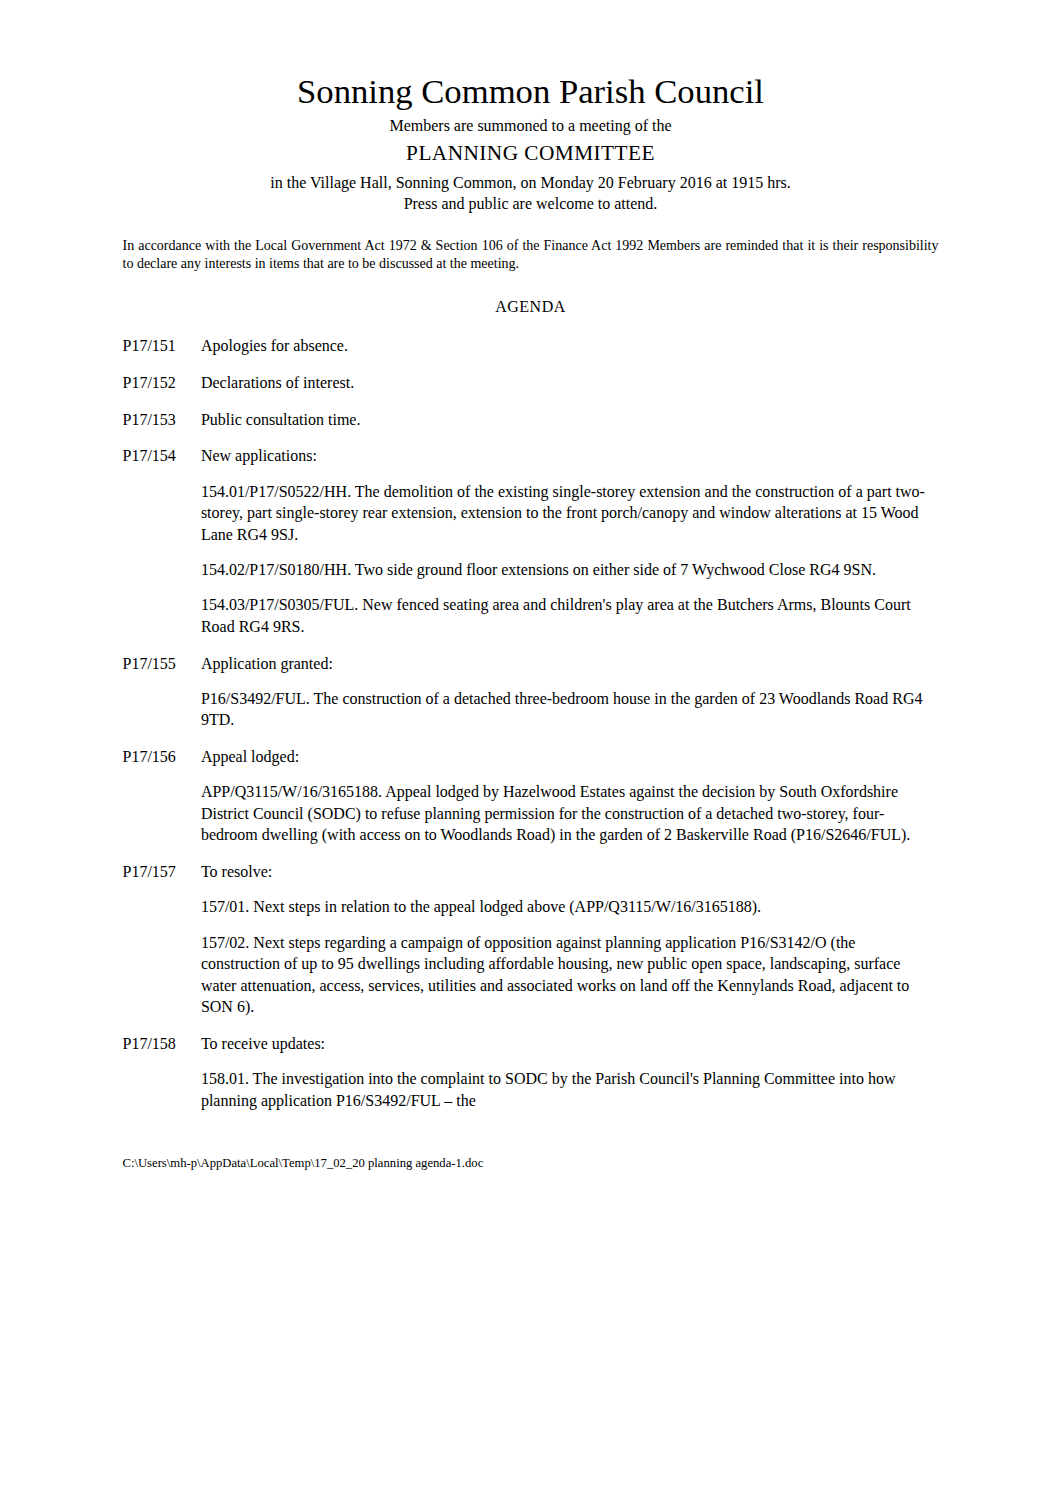Sonning Common Parish Council
Members are summoned to a meeting of the
PLANNING COMMITTEE
in the Village Hall, Sonning Common, on Monday 20 February 2016 at 1915 hrs.
Press and public are welcome to attend.
In accordance with the Local Government Act 1972 & Section 106 of the Finance Act 1992 Members are reminded that it is their responsibility to declare any interests in items that are to be discussed at the meeting.
AGENDA
| P17/151 | Apologies for absence. |
| P17/152 | Declarations of interest. |
| P17/153 | Public consultation time. |
| P17/154 | New applications: 154.01/P17/S0522/HH. The demolition of the existing single-storey extension and the construction of a part two-storey, part single-storey rear extension, extension to the front porch/canopy and window alterations at 15 Wood Lane RG4 9SJ. 154.02/P17/S0180/HH. Two side ground floor extensions on either side of 7 Wychwood Close RG4 9SN. 154.03/P17/S0305/FUL. New fenced seating area and children's play area at the Butchers Arms, Blounts Court Road RG4 9RS. |
| P17/155 | Application granted: P16/S3492/FUL. The construction of a detached three-bedroom house in the garden of 23 Woodlands Road RG4 9TD. |
| P17/156 | Appeal lodged: APP/Q3115/W/16/3165188. Appeal lodged by Hazelwood Estates against the decision by South Oxfordshire District Council (SODC) to refuse planning permission for the construction of a detached two-storey, four-bedroom dwelling (with access on to Woodlands Road) in the garden of 2 Baskerville Road (P16/S2646/FUL). |
| P17/157 | To resolve: 157/01. Next steps in relation to the appeal lodged above (APP/Q3115/W/16/3165188). 157/02. Next steps regarding a campaign of opposition against planning application P16/S3142/O (the construction of up to 95 dwellings including affordable housing, new public open space, landscaping, surface water attenuation, access, services, utilities and associated works on land off the Kennylands Road, adjacent to SON 6). |
| P17/158 | To receive updates: 158.01. The investigation into the complaint to SODC by the Parish Council's Planning Committee into how planning application P16/S3492/FUL – the |
C:\Users\mh-p\AppData\Local\Temp\17_02_20 planning agenda-1.doc